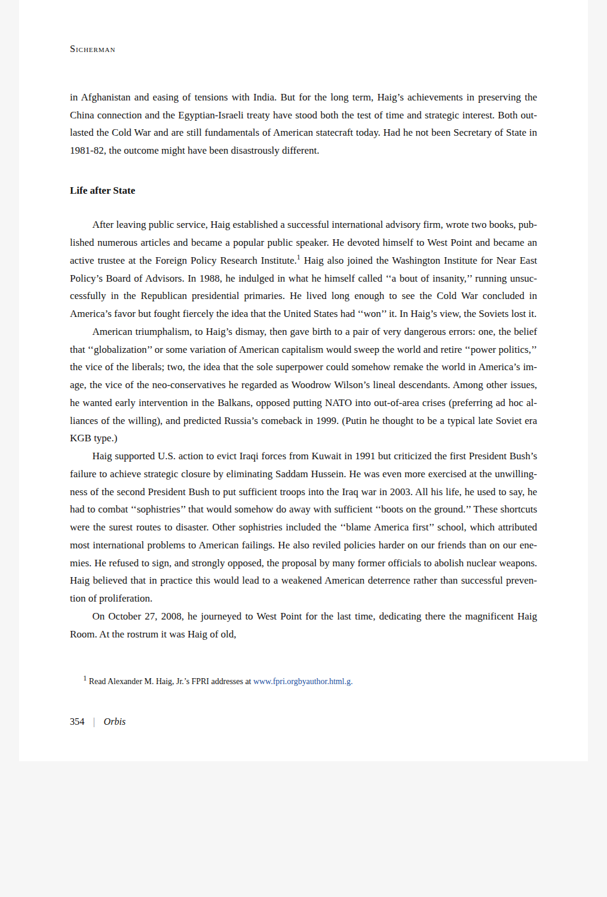Sicherman
in Afghanistan and easing of tensions with India. But for the long term, Haig’s achievements in preserving the China connection and the Egyptian-Israeli treaty have stood both the test of time and strategic interest. Both outlasted the Cold War and are still fundamentals of American statecraft today. Had he not been Secretary of State in 1981-82, the outcome might have been disastrously different.
Life after State
After leaving public service, Haig established a successful international advisory firm, wrote two books, published numerous articles and became a popular public speaker. He devoted himself to West Point and became an active trustee at the Foreign Policy Research Institute.1 Haig also joined the Washington Institute for Near East Policy’s Board of Advisors. In 1988, he indulged in what he himself called ‘‘a bout of insanity,’’ running unsuccessfully in the Republican presidential primaries. He lived long enough to see the Cold War concluded in America’s favor but fought fiercely the idea that the United States had ‘‘won’’ it. In Haig’s view, the Soviets lost it.
American triumphalism, to Haig’s dismay, then gave birth to a pair of very dangerous errors: one, the belief that ‘‘globalization’’ or some variation of American capitalism would sweep the world and retire ‘‘power politics,’’ the vice of the liberals; two, the idea that the sole superpower could somehow remake the world in America’s image, the vice of the neo-conservatives he regarded as Woodrow Wilson’s lineal descendants. Among other issues, he wanted early intervention in the Balkans, opposed putting NATO into out-of-area crises (preferring ad hoc alliances of the willing), and predicted Russia’s comeback in 1999. (Putin he thought to be a typical late Soviet era KGB type.)
Haig supported U.S. action to evict Iraqi forces from Kuwait in 1991 but criticized the first President Bush’s failure to achieve strategic closure by eliminating Saddam Hussein. He was even more exercised at the unwillingness of the second President Bush to put sufficient troops into the Iraq war in 2003. All his life, he used to say, he had to combat ‘‘sophistries’’ that would somehow do away with sufficient ‘‘boots on the ground.’’ These shortcuts were the surest routes to disaster. Other sophistries included the ‘‘blame America first’’ school, which attributed most international problems to American failings. He also reviled policies harder on our friends than on our enemies. He refused to sign, and strongly opposed, the proposal by many former officials to abolish nuclear weapons. Haig believed that in practice this would lead to a weakened American deterrence rather than successful prevention of proliferation.
On October 27, 2008, he journeyed to West Point for the last time, dedicating there the magnificent Haig Room. At the rostrum it was Haig of old,
1 Read Alexander M. Haig, Jr.’s FPRI addresses at www.fpri.org byauthor.html.g.
354|Orbis